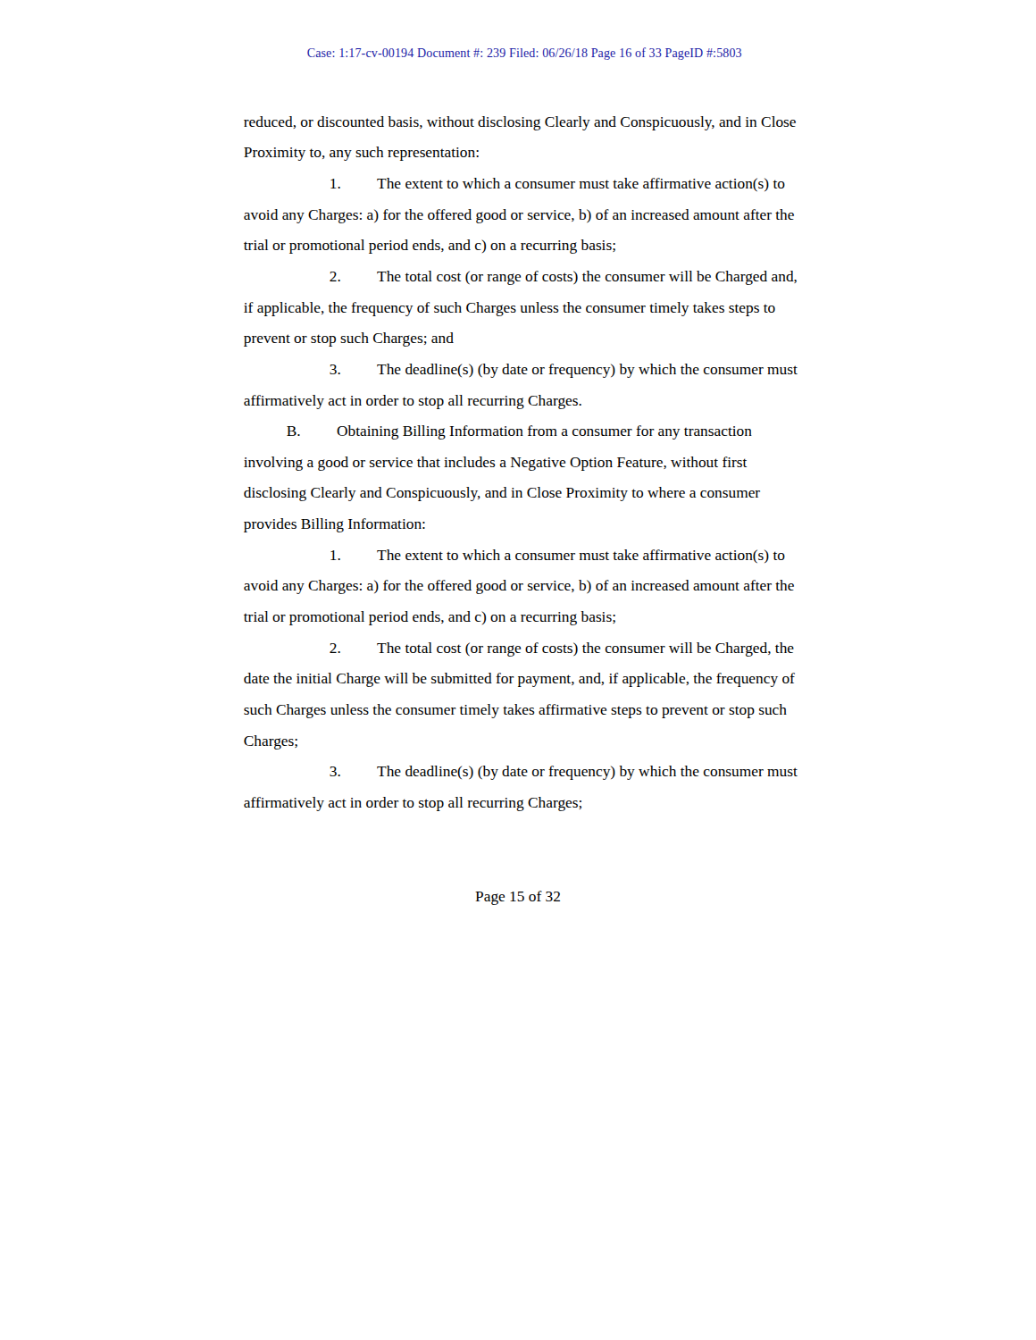Case: 1:17-cv-00194 Document #: 239 Filed: 06/26/18 Page 16 of 33 PageID #:5803
reduced, or discounted basis, without disclosing Clearly and Conspicuously, and in Close Proximity to, any such representation:
1. The extent to which a consumer must take affirmative action(s) to avoid any Charges: a) for the offered good or service, b) of an increased amount after the trial or promotional period ends, and c) on a recurring basis;
2. The total cost (or range of costs) the consumer will be Charged and, if applicable, the frequency of such Charges unless the consumer timely takes steps to prevent or stop such Charges; and
3. The deadline(s) (by date or frequency) by which the consumer must affirmatively act in order to stop all recurring Charges.
B. Obtaining Billing Information from a consumer for any transaction involving a good or service that includes a Negative Option Feature, without first disclosing Clearly and Conspicuously, and in Close Proximity to where a consumer provides Billing Information:
1. The extent to which a consumer must take affirmative action(s) to avoid any Charges: a) for the offered good or service, b) of an increased amount after the trial or promotional period ends, and c) on a recurring basis;
2. The total cost (or range of costs) the consumer will be Charged, the date the initial Charge will be submitted for payment, and, if applicable, the frequency of such Charges unless the consumer timely takes affirmative steps to prevent or stop such Charges;
3. The deadline(s) (by date or frequency) by which the consumer must affirmatively act in order to stop all recurring Charges;
Page 15 of 32